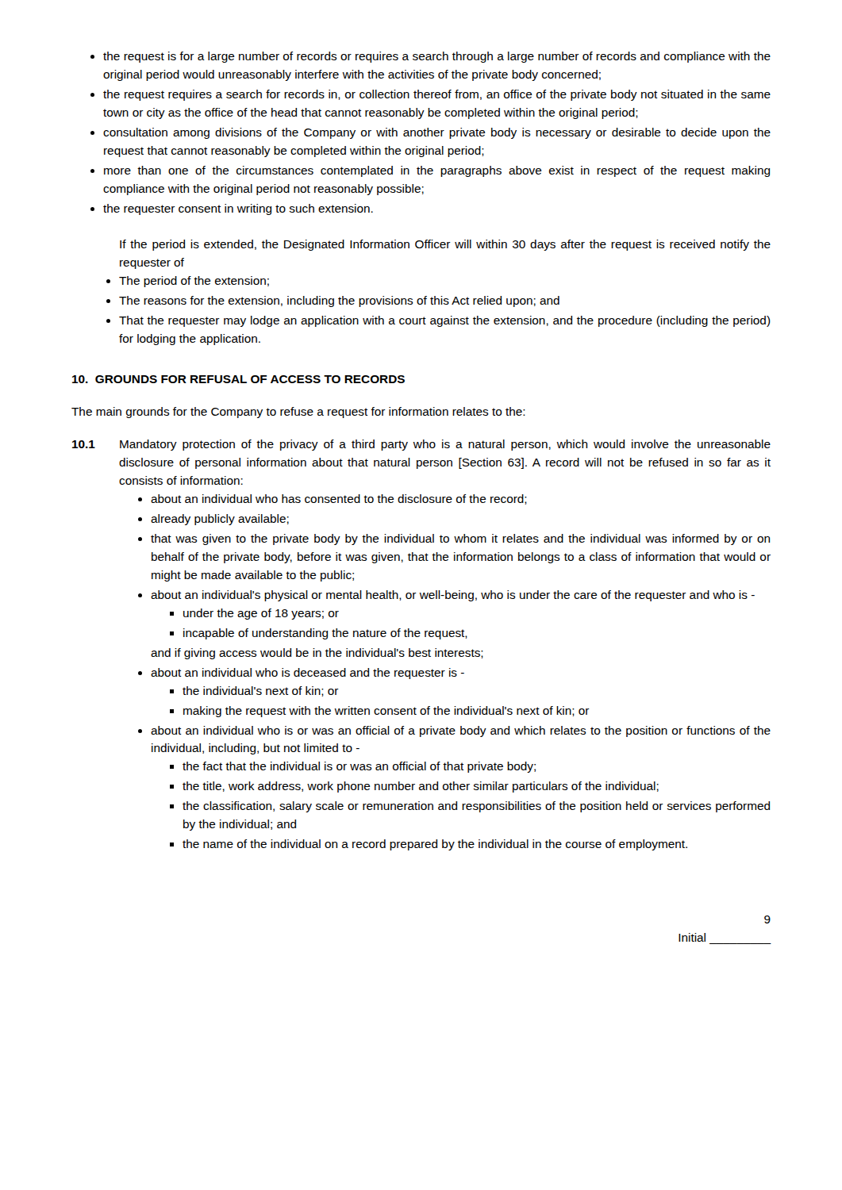the request is for a large number of records or requires a search through a large number of records and compliance with the original period would unreasonably interfere with the activities of the private body concerned;
the request requires a search for records in, or collection thereof from, an office of the private body not situated in the same town or city as the office of the head that cannot reasonably be completed within the original period;
consultation among divisions of the Company or with another private body is necessary or desirable to decide upon the request that cannot reasonably be completed within the original period;
more than one of the circumstances contemplated in the paragraphs above exist in respect of the request making compliance with the original period not reasonably possible;
the requester consent in writing to such extension.
If the period is extended, the Designated Information Officer will within 30 days after the request is received notify the requester of
The period of the extension;
The reasons for the extension, including the provisions of this Act relied upon; and
That the requester may lodge an application with a court against the extension, and the procedure (including the period) for lodging the application.
10. GROUNDS FOR REFUSAL OF ACCESS TO RECORDS
The main grounds for the Company to refuse a request for information relates to the:
10.1
Mandatory protection of the privacy of a third party who is a natural person, which would involve the unreasonable disclosure of personal information about that natural person [Section 63]. A record will not be refused in so far as it consists of information:
about an individual who has consented to the disclosure of the record;
already publicly available;
that was given to the private body by the individual to whom it relates and the individual was informed by or on behalf of the private body, before it was given, that the information belongs to a class of information that would or might be made available to the public;
about an individual's physical or mental health, or well-being, who is under the care of the requester and who is -
under the age of 18 years; or
incapable of understanding the nature of the request,
and if giving access would be in the individual's best interests;
about an individual who is deceased and the requester is -
the individual's next of kin; or
making the request with the written consent of the individual's next of kin; or
about an individual who is or was an official of a private body and which relates to the position or functions of the individual, including, but not limited to -
the fact that the individual is or was an official of that private body;
the title, work address, work phone number and other similar particulars of the individual;
the classification, salary scale or remuneration and responsibilities of the position held or services performed by the individual; and
the name of the individual on a record prepared by the individual in the course of employment.
9 Initial _________